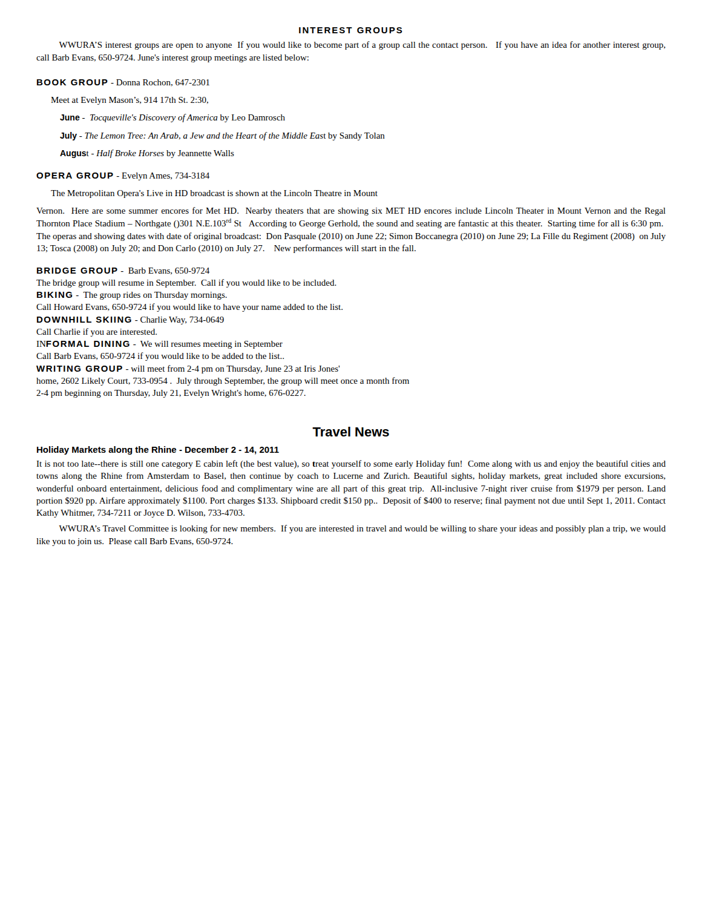INTEREST GROUPS
WWURA’S interest groups are open to anyone If you would like to become part of a group call the contact person. If you have an idea for another interest group, call Barb Evans, 650-9724. June's interest group meetings are listed below:
BOOK GROUP - Donna Rochon, 647-2301
Meet at Evelyn Mason’s, 914 17th St. 2:30,
June - Tocqueville's Discovery of America by Leo Damrosch
July - The Lemon Tree: An Arab, a Jew and the Heart of the Middle East by Sandy Tolan
August - Half Broke Horses by Jeannette Walls
OPERA GROUP - Evelyn Ames, 734-3184
The Metropolitan Opera's Live in HD broadcast is shown at the Lincoln Theatre in Mount
Vernon. Here are some summer encores for Met HD. Nearby theaters that are showing six MET HD encores include Lincoln Theater in Mount Vernon and the Regal Thornton Place Stadium – Northgate ()301 N.E.103rd St According to George Gerhold, the sound and seating are fantastic at this theater. Starting time for all is 6:30 pm. The operas and showing dates with date of original broadcast: Don Pasquale (2010) on June 22; Simon Boccanegra (2010) on June 29; La Fille du Regiment (2008) on July 13; Tosca (2008) on July 20; and Don Carlo (2010) on July 27. New performances will start in the fall.
BRIDGE GROUP - Barb Evans, 650-9724
The bridge group will resume in September. Call if you would like to be included.
BIKING - The group rides on Thursday mornings.
Call Howard Evans, 650-9724 if you would like to have your name added to the list.
DOWNHILL SKIING - Charlie Way, 734-0649
Call Charlie if you are interested.
INFORMAL DINING - We will resumes meeting in September
Call Barb Evans, 650-9724 if you would like to be added to the list..
WRITING GROUP - will meet from 2-4 pm on Thursday, June 23 at Iris Jones'
home, 2602 Likely Court, 733-0954 . July through September, the group will meet once a month from
2-4 pm beginning on Thursday, July 21, Evelyn Wright's home, 676-0227.
Travel News
Holiday Markets along the Rhine - December 2 - 14, 2011
It is not too late--there is still one category E cabin left (the best value), so treat yourself to some early Holiday fun! Come along with us and enjoy the beautiful cities and towns along the Rhine from Amsterdam to Basel, then continue by coach to Lucerne and Zurich. Beautiful sights, holiday markets, great included shore excursions, wonderful onboard entertainment, delicious food and complimentary wine are all part of this great trip. All-inclusive 7-night river cruise from $1979 per person. Land portion $920 pp. Airfare approximately $1100. Port charges $133. Shipboard credit $150 pp.. Deposit of $400 to reserve; final payment not due until Sept 1, 2011. Contact Kathy Whitmer, 734-7211 or Joyce D. Wilson, 733-4703.
WWURA’s Travel Committee is looking for new members. If you are interested in travel and would be willing to share your ideas and possibly plan a trip, we would like you to join us. Please call Barb Evans, 650-9724.